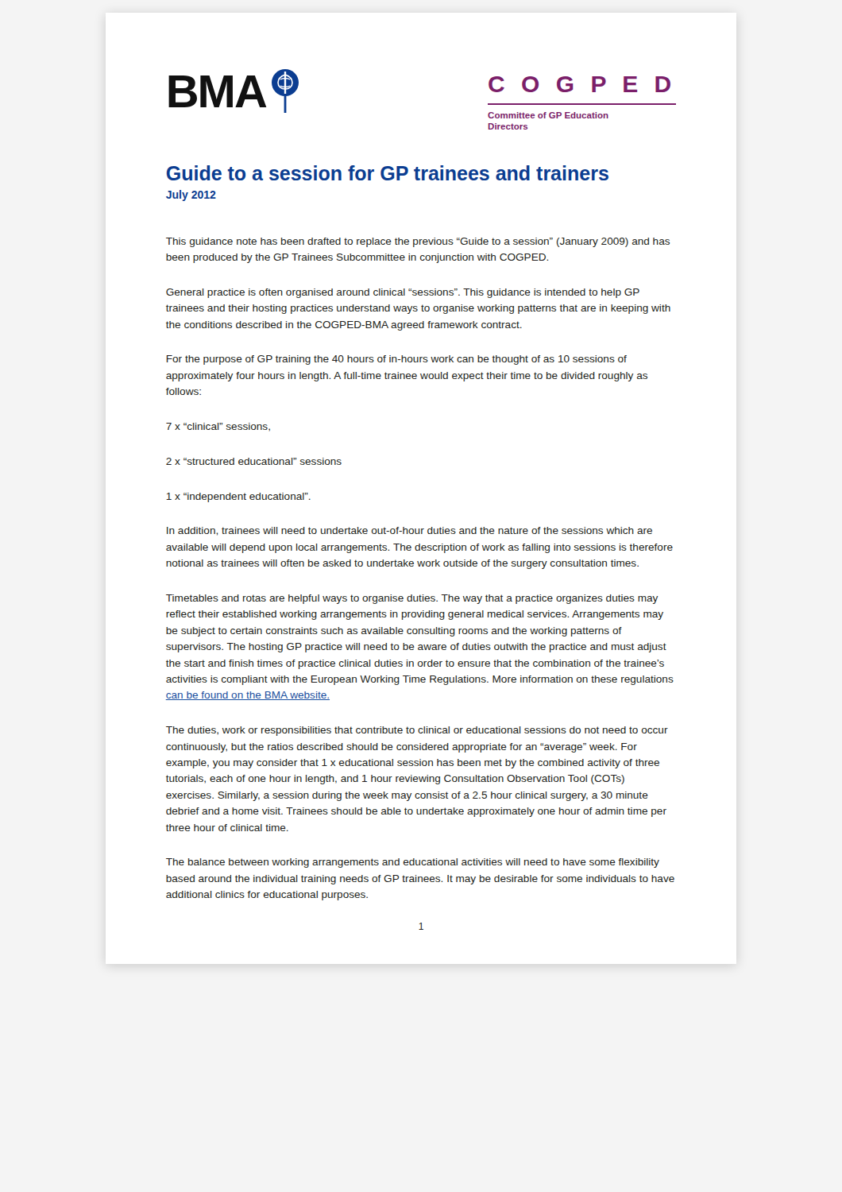BMA
C O G P E D
Committee of GP Education
Directors
Guide to a session for GP trainees and trainers
July 2012
This guidance note has been drafted to replace the previous “Guide to a session” (January 2009) and has been produced by the GP Trainees Subcommittee in conjunction with COGPED.
General practice is often organised around clinical “sessions”. This guidance is intended to help GP trainees and their hosting practices understand ways to organise working patterns that are in keeping with the conditions described in the COGPED-BMA agreed framework contract.
For the purpose of GP training the 40 hours of in-hours work can be thought of as 10 sessions of approximately four hours in length. A full-time trainee would expect their time to be divided roughly as follows:
7 x “clinical” sessions,
2 x “structured educational” sessions
1 x “independent educational”.
In addition, trainees will need to undertake out-of-hour duties and the nature of the sessions which are available will depend upon local arrangements. The description of work as falling into sessions is therefore notional as trainees will often be asked to undertake work outside of the surgery consultation times.
Timetables and rotas are helpful ways to organise duties. The way that a practice organizes duties may reflect their established working arrangements in providing general medical services. Arrangements may be subject to certain constraints such as available consulting rooms and the working patterns of supervisors. The hosting GP practice will need to be aware of duties outwith the practice and must adjust the start and finish times of practice clinical duties in order to ensure that the combination of the trainee’s activities is compliant with the European Working Time Regulations. More information on these regulations can be found on the BMA website.
The duties, work or responsibilities that contribute to clinical or educational sessions do not need to occur continuously, but the ratios described should be considered appropriate for an “average” week. For example, you may consider that 1 x educational session has been met by the combined activity of three tutorials, each of one hour in length, and 1 hour reviewing Consultation Observation Tool (COTs) exercises. Similarly, a session during the week may consist of a 2.5 hour clinical surgery, a 30 minute debrief and a home visit. Trainees should be able to undertake approximately one hour of admin time per three hour of clinical time.
The balance between working arrangements and educational activities will need to have some flexibility based around the individual training needs of GP trainees. It may be desirable for some individuals to have additional clinics for educational purposes.
1